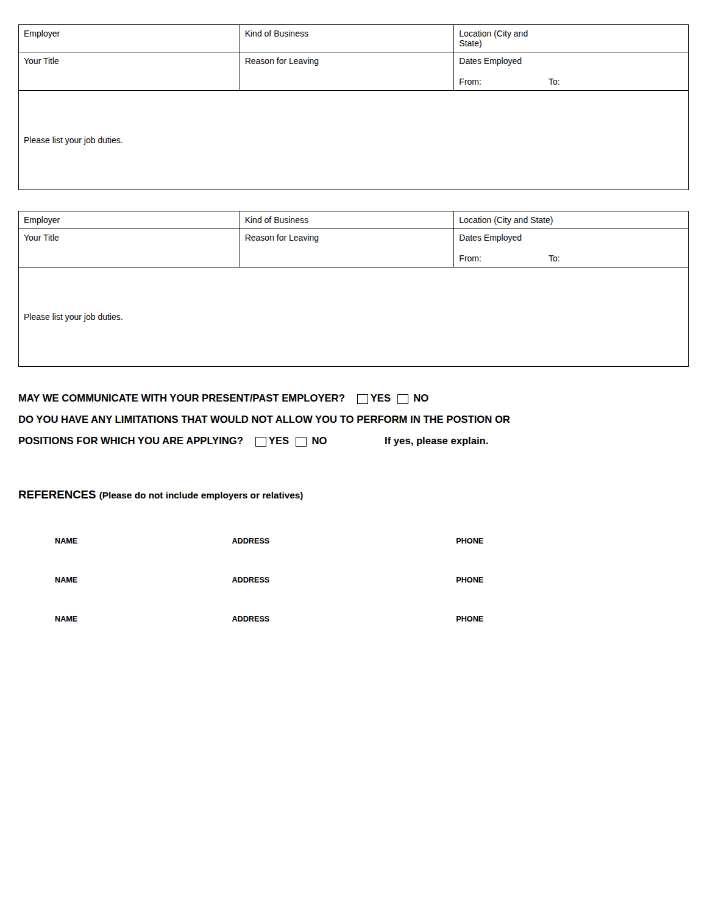| Employer | Kind of Business | Location (City and State) |
| Your Title | Reason for Leaving | Dates Employed From: To: |
| Please list your job duties. |
| Employer | Kind of Business | Location (City and State) |
| Your Title | Reason for Leaving | Dates Employed From: To: |
| Please list your job duties. |
MAY WE COMMUNICATE WITH YOUR PRESENT/PAST EMPLOYER? YES NO
DO YOU HAVE ANY LIMITATIONS THAT WOULD NOT ALLOW YOU TO PERFORM IN THE POSTION OR
POSITIONS FOR WHICH YOU ARE APPLYING? YES NO If yes, please explain.
REFERENCES (Please do not include employers or relatives)
| NAME | ADDRESS | PHONE |
| NAME | ADDRESS | PHONE |
| NAME | ADDRESS | PHONE |